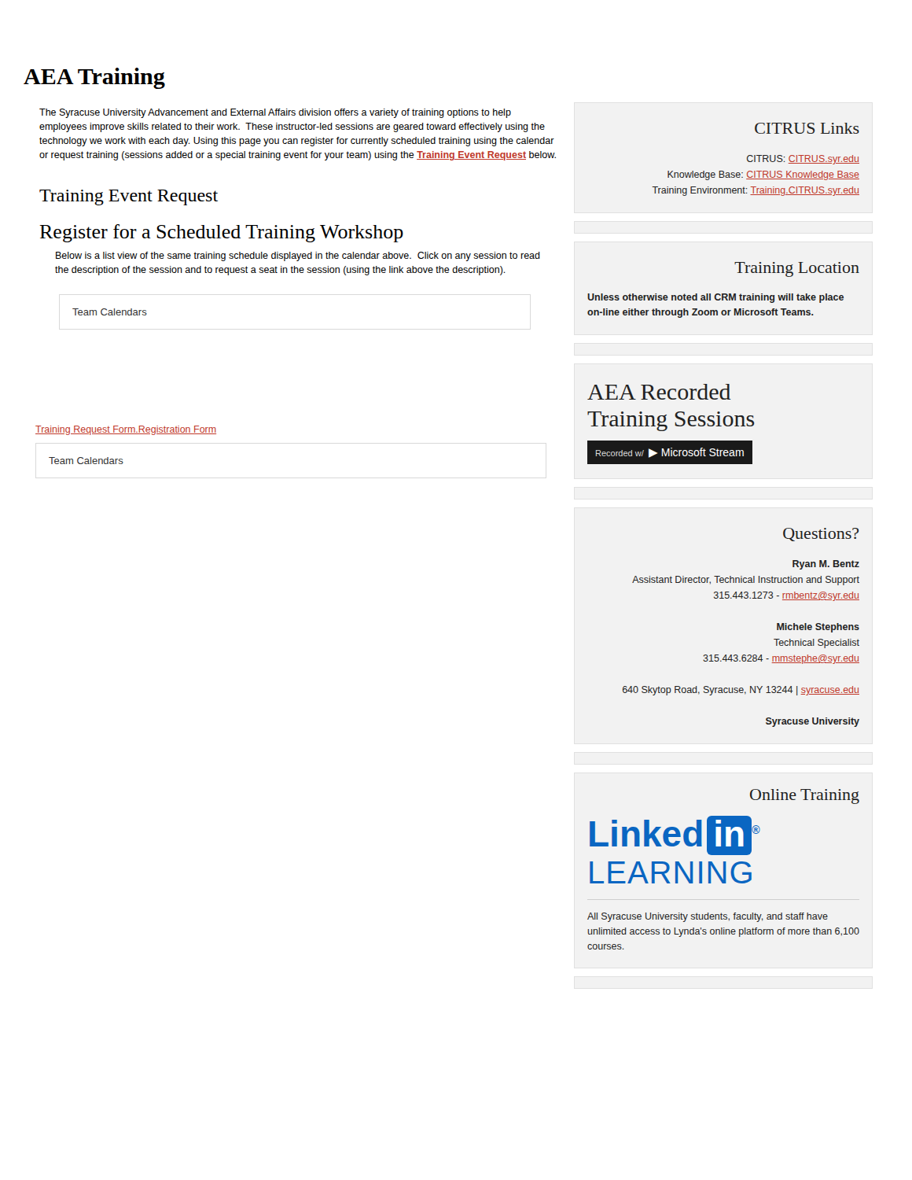AEA Training
The Syracuse University Advancement and External Affairs division offers a variety of training options to help employees improve skills related to their work. These instructor-led sessions are geared toward effectively using the technology we work with each day. Using this page you can register for currently scheduled training using the calendar or request training (sessions added or a special training event for your team) using the Training Event Request below.
Training Event Request
Register for a Scheduled Training Workshop
Below is a list view of the same training schedule displayed in the calendar above. Click on any session to read the description of the session and to request a seat in the session (using the link above the description).
Team Calendars
Training Request Form.Registration Form
Team Calendars
CITRUS Links
CITRUS: CITRUS.syr.edu
Knowledge Base: CITRUS Knowledge Base
Training Environment: Training.CITRUS.syr.edu
Training Location
Unless otherwise noted all CRM training will take place on-line either through Zoom or Microsoft Teams.
AEA Recorded
Training Sessions
Recorded w/▶Microsoft Stream
Questions?
Ryan M. Bentz
Assistant Director, Technical Instruction and Support
315.443.1273 - rmbentz@syr.edu
Michele Stephens
Technical Specialist
315.443.6284 - mmstephe@syr.edu
640 Skytop Road, Syracuse, NY 13244 | syracuse.edu
Syracuse University
Online Training
Linkedin®
LEARNING
All Syracuse University students, faculty, and staff have unlimited access to Lynda's online platform of more than 6,100 courses.